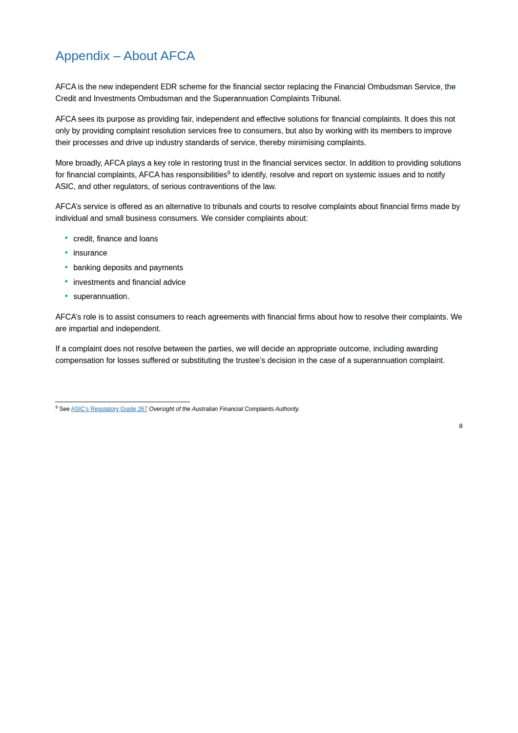Appendix – About AFCA
AFCA is the new independent EDR scheme for the financial sector replacing the Financial Ombudsman Service, the Credit and Investments Ombudsman and the Superannuation Complaints Tribunal.
AFCA sees its purpose as providing fair, independent and effective solutions for financial complaints. It does this not only by providing complaint resolution services free to consumers, but also by working with its members to improve their processes and drive up industry standards of service, thereby minimising complaints.
More broadly, AFCA plays a key role in restoring trust in the financial services sector. In addition to providing solutions for financial complaints, AFCA has responsibilities9 to identify, resolve and report on systemic issues and to notify ASIC, and other regulators, of serious contraventions of the law.
AFCA’s service is offered as an alternative to tribunals and courts to resolve complaints about financial firms made by individual and small business consumers. We consider complaints about:
credit, finance and loans
insurance
banking deposits and payments
investments and financial advice
superannuation.
AFCA’s role is to assist consumers to reach agreements with financial firms about how to resolve their complaints. We are impartial and independent.
If a complaint does not resolve between the parties, we will decide an appropriate outcome, including awarding compensation for losses suffered or substituting the trustee’s decision in the case of a superannuation complaint.
9 See ASIC’s Regulatory Guide 267 Oversight of the Australian Financial Complaints Authority.
8